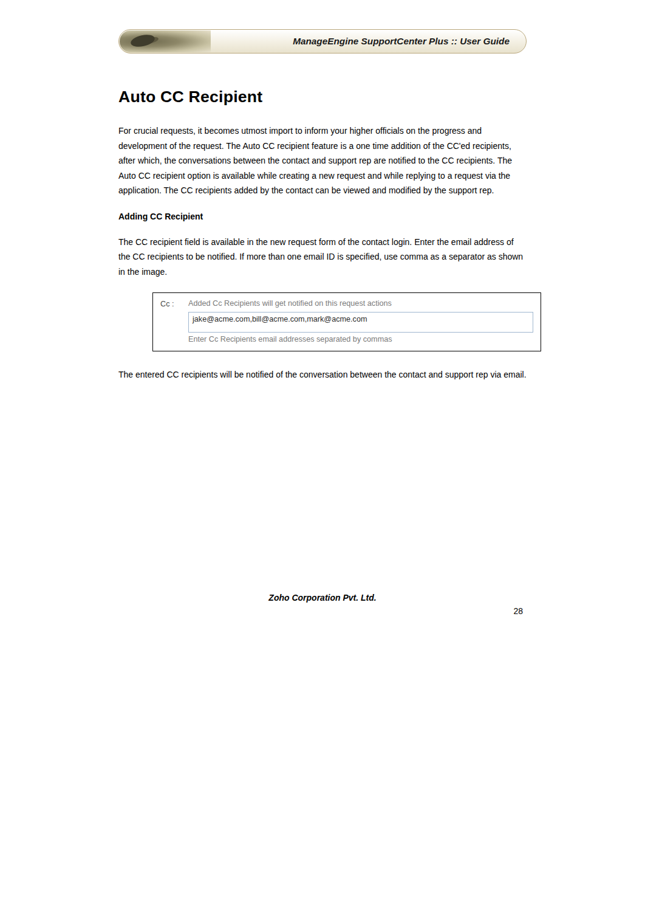ManageEngine SupportCenter Plus :: User Guide
Auto CC Recipient
For crucial requests, it becomes utmost import to inform your higher officials on the progress and development of the request. The Auto CC recipient feature is a one time addition of the CC'ed recipients, after which, the conversations between the contact and support rep are notified to the CC recipients. The Auto CC recipient option is available while creating a new request and while replying to a request via the application. The CC recipients added by the contact can be viewed and modified by the support rep.
Adding CC Recipient
The CC recipient field is available in the new request form of the contact login. Enter the email address of the CC recipients to be notified. If more than one email ID is specified, use comma as a separator as shown in the image.
Cc :
Added Cc Recipients will get notified on this request actions
jake@acme.com,bill@acme.com,mark@acme.com
Enter Cc Recipients email addresses separated by commas
The entered CC recipients will be notified of the conversation between the contact and support rep via email.
Zoho Corporation Pvt. Ltd.
28